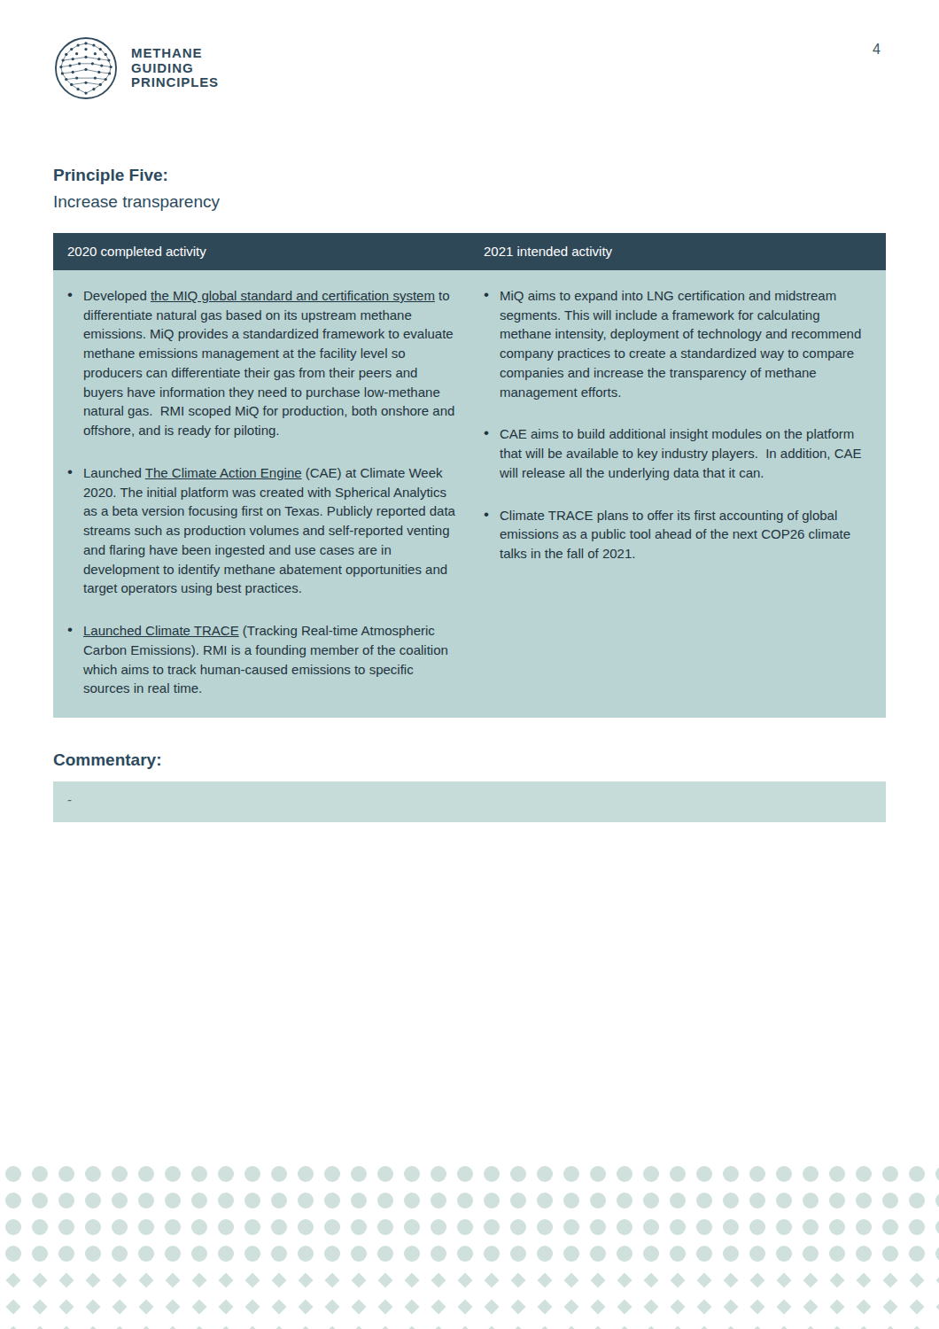Methane
Guiding
Principles
4
Principle Five:
Increase transparency
| 2020 completed activity | 2021 intended activity |
| --- | --- |
| Developed the MIQ global standard and certification system to differentiate natural gas based on its upstream methane emissions. MiQ provides a standardized framework to evaluate methane emissions management at the facility level so producers can differentiate their gas from their peers and buyers have information they need to purchase low-methane natural gas. RMI scoped MiQ for production, both onshore and offshore, and is ready for piloting. Launched The Climate Action Engine (CAE) at Climate Week 2020. The initial platform was created with Spherical Analytics as a beta version focusing first on Texas. Publicly reported data streams such as production volumes and self-reported venting and flaring have been ingested and use cases are in development to identify methane abatement opportunities and target operators using best practices. Launched Climate TRACE (Tracking Real-time Atmospheric Carbon Emissions). RMI is a founding member of the coalition which aims to track human-caused emissions to specific sources in real time. | MiQ aims to expand into LNG certification and midstream segments. This will include a framework for calculating methane intensity, deployment of technology and recommend company practices to create a standardized way to compare companies and increase the transparency of methane management efforts. CAE aims to build additional insight modules on the platform that will be available to key industry players. In addition, CAE will release all the underlying data that it can. Climate TRACE plans to offer its first accounting of global emissions as a public tool ahead of the next COP26 climate talks in the fall of 2021. |
Commentary:
-